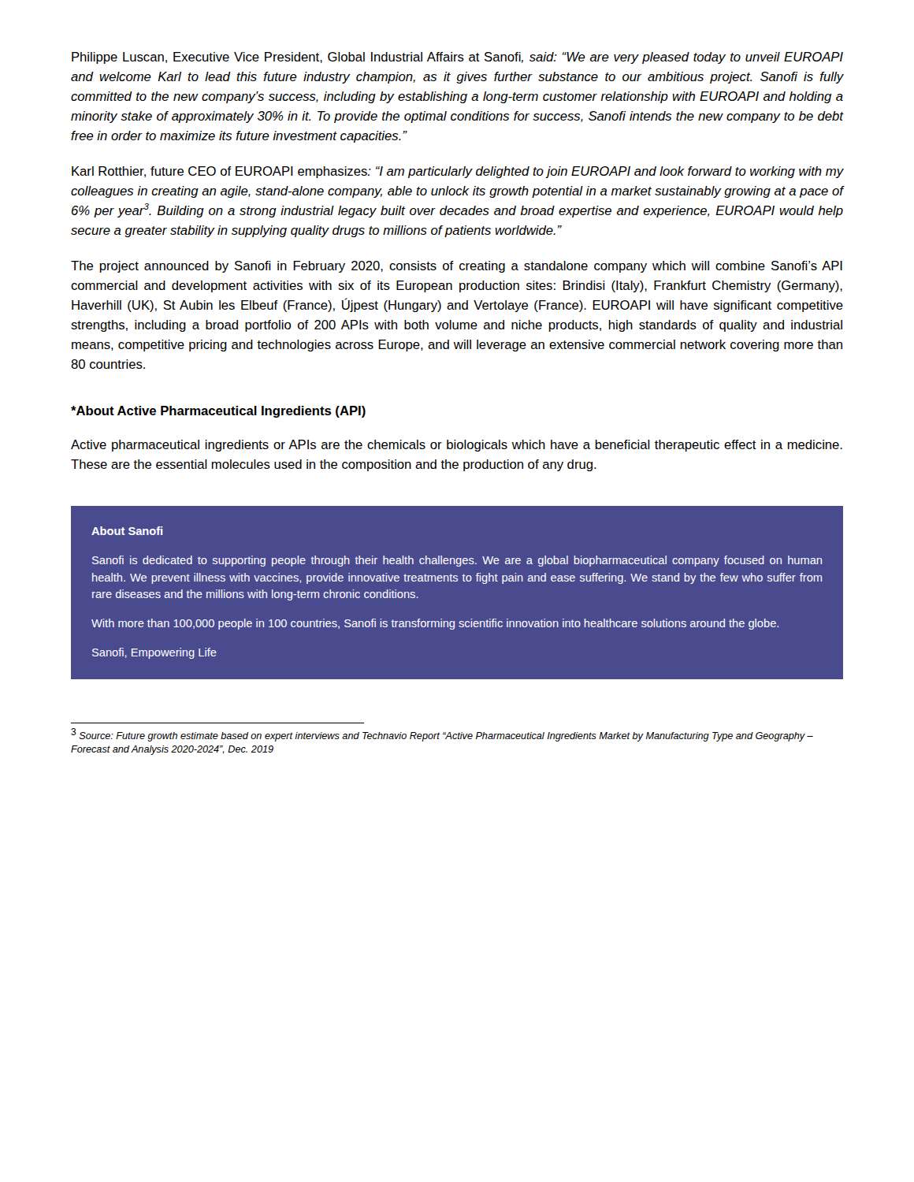Philippe Luscan, Executive Vice President, Global Industrial Affairs at Sanofi, said: “We are very pleased today to unveil EUROAPI and welcome Karl to lead this future industry champion, as it gives further substance to our ambitious project. Sanofi is fully committed to the new company’s success, including by establishing a long-term customer relationship with EUROAPI and holding a minority stake of approximately 30% in it. To provide the optimal conditions for success, Sanofi intends the new company to be debt free in order to maximize its future investment capacities.”
Karl Rotthier, future CEO of EUROAPI emphasizes: “I am particularly delighted to join EUROAPI and look forward to working with my colleagues in creating an agile, stand-alone company, able to unlock its growth potential in a market sustainably growing at a pace of 6% per year3. Building on a strong industrial legacy built over decades and broad expertise and experience, EUROAPI would help secure a greater stability in supplying quality drugs to millions of patients worldwide.”
The project announced by Sanofi in February 2020, consists of creating a standalone company which will combine Sanofi’s API commercial and development activities with six of its European production sites: Brindisi (Italy), Frankfurt Chemistry (Germany), Haverhill (UK), St Aubin les Elbeuf (France), Újpest (Hungary) and Vertolaye (France). EUROAPI will have significant competitive strengths, including a broad portfolio of 200 APIs with both volume and niche products, high standards of quality and industrial means, competitive pricing and technologies across Europe, and will leverage an extensive commercial network covering more than 80 countries.
*About Active Pharmaceutical Ingredients (API)
Active pharmaceutical ingredients or APIs are the chemicals or biologicals which have a beneficial therapeutic effect in a medicine. These are the essential molecules used in the composition and the production of any drug.
About Sanofi
Sanofi is dedicated to supporting people through their health challenges. We are a global biopharmaceutical company focused on human health. We prevent illness with vaccines, provide innovative treatments to fight pain and ease suffering. We stand by the few who suffer from rare diseases and the millions with long-term chronic conditions.
With more than 100,000 people in 100 countries, Sanofi is transforming scientific innovation into healthcare solutions around the globe.
Sanofi, Empowering Life
3 Source: Future growth estimate based on expert interviews and Technavio Report “Active Pharmaceutical Ingredients Market by Manufacturing Type and Geography – Forecast and Analysis 2020-2024”, Dec. 2019